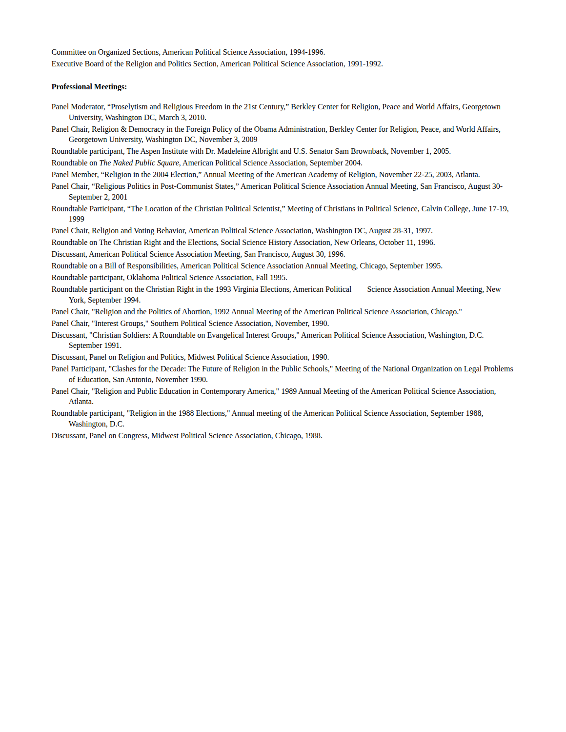Committee on Organized Sections, American Political Science Association, 1994-1996.
Executive Board of the Religion and Politics Section, American Political Science Association, 1991-1992.
Professional Meetings:
Panel Moderator, “Proselytism and Religious Freedom in the 21st Century,” Berkley Center for Religion, Peace and World Affairs, Georgetown University, Washington DC, March 3, 2010.
Panel Chair, Religion & Democracy in the Foreign Policy of the Obama Administration, Berkley Center for Religion, Peace, and World Affairs, Georgetown University, Washington DC, November 3, 2009
Roundtable participant, The Aspen Institute with Dr. Madeleine Albright and U.S. Senator Sam Brownback, November 1, 2005.
Roundtable on The Naked Public Square, American Political Science Association, September 2004.
Panel Member, “Religion in the 2004 Election,” Annual Meeting of the American Academy of Religion, November 22-25, 2003, Atlanta.
Panel Chair, “Religious Politics in Post-Communist States,” American Political Science Association Annual Meeting, San Francisco, August 30-September 2, 2001
Roundtable Participant, “The Location of the Christian Political Scientist,” Meeting of Christians in Political Science, Calvin College, June 17-19, 1999
Panel Chair, Religion and Voting Behavior, American Political Science Association, Washington DC, August 28-31, 1997.
Roundtable on The Christian Right and the Elections, Social Science History Association, New Orleans, October 11, 1996.
Discussant, American Political Science Association Meeting, San Francisco, August 30, 1996.
Roundtable on a Bill of Responsibilities, American Political Science Association Annual Meeting, Chicago, September 1995.
Roundtable participant, Oklahoma Political Science Association, Fall 1995.
Roundtable participant on the Christian Right in the 1993 Virginia Elections, American Political Science Association Annual Meeting, New York, September 1994.
Panel Chair, "Religion and the Politics of Abortion, 1992 Annual Meeting of the American Political Science Association, Chicago."
Panel Chair, "Interest Groups," Southern Political Science Association, November, 1990.
Discussant, "Christian Soldiers: A Roundtable on Evangelical Interest Groups," American Political Science Association, Washington, D.C. September 1991.
Discussant, Panel on Religion and Politics, Midwest Political Science Association, 1990.
Panel Participant, "Clashes for the Decade: The Future of Religion in the Public Schools," Meeting of the National Organization on Legal Problems of Education, San Antonio, November 1990.
Panel Chair, "Religion and Public Education in Contemporary America," 1989 Annual Meeting of the American Political Science Association, Atlanta.
Roundtable participant, "Religion in the 1988 Elections," Annual meeting of the American Political Science Association, September 1988, Washington, D.C.
Discussant, Panel on Congress, Midwest Political Science Association, Chicago, 1988.